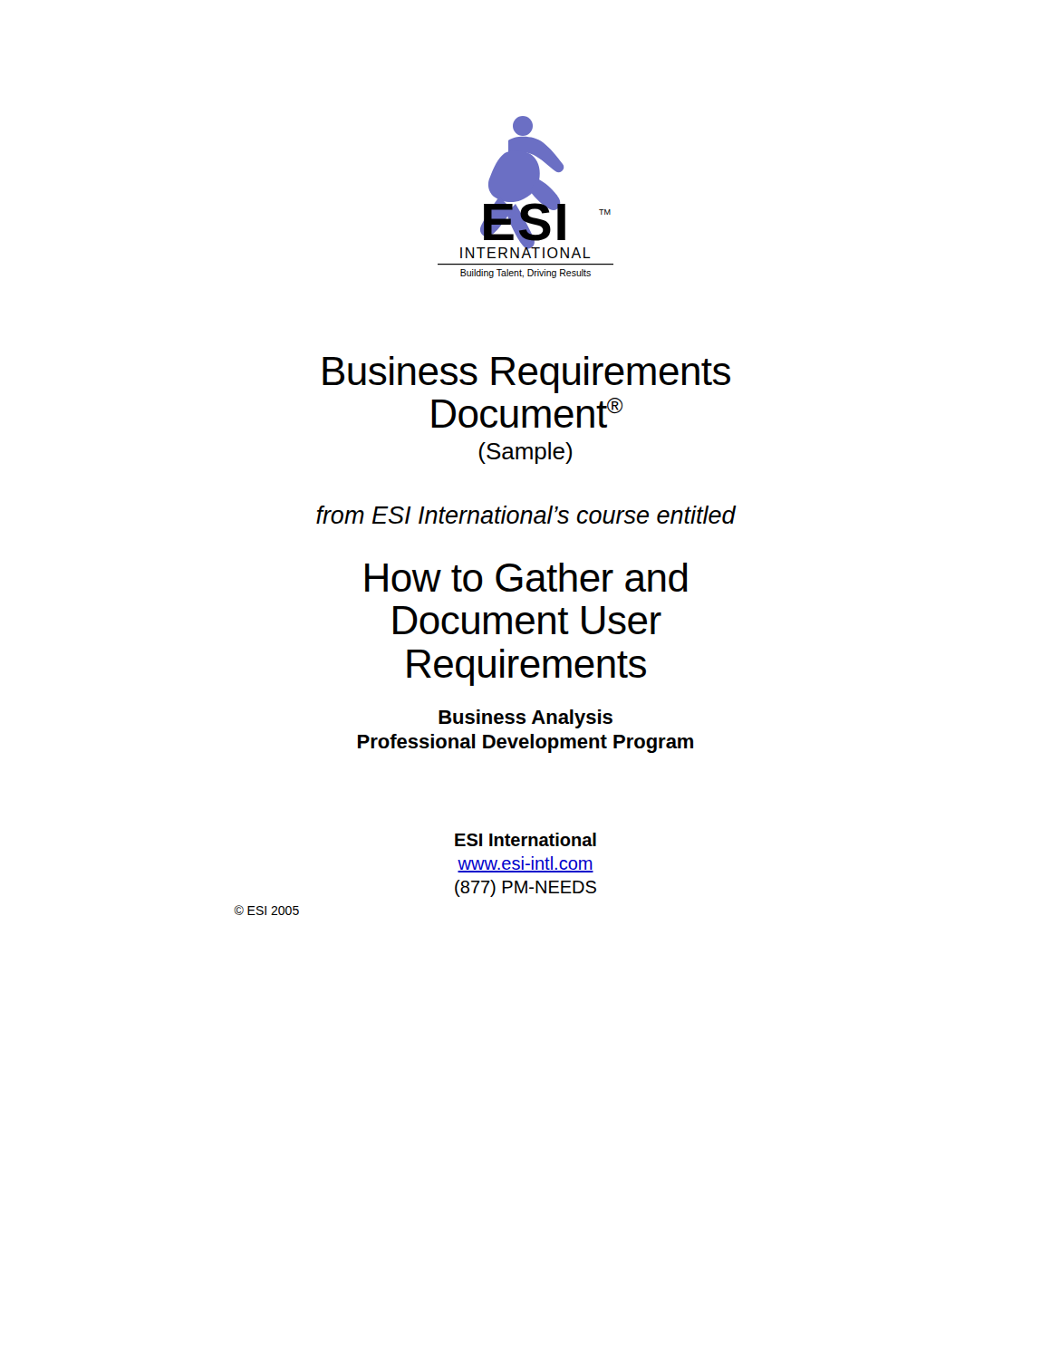ESI TM INTERNATIONAL Building Talent, Driving Results
Business Requirements
Document®
(Sample)
from ESI International’s course entitled
How to Gather and
Document User
Requirements
Business Analysis
Professional Development Program
ESI International
www.esi-intl.com
(877) PM-NEEDS
© ESI 2005